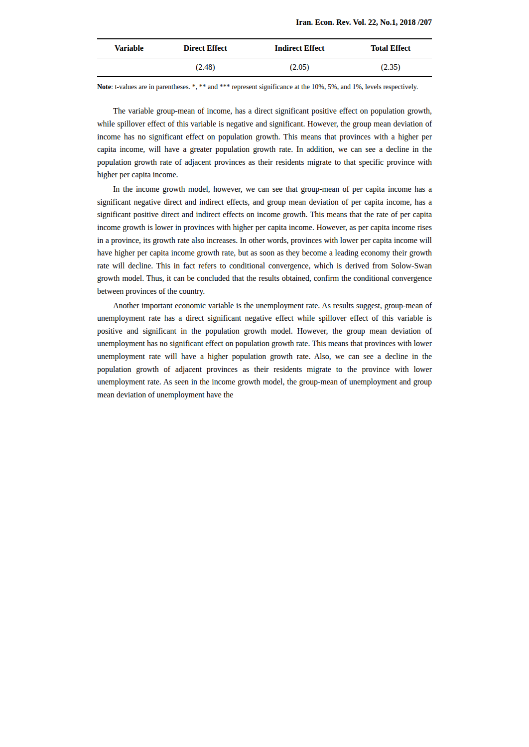Iran. Econ. Rev. Vol. 22, No.1, 2018 /207
| Variable | Direct Effect | Indirect Effect | Total Effect |
| --- | --- | --- | --- |
| | (2.48) | (2.05) | (2.35) |
Note: t-values are in parentheses. *, ** and *** represent significance at the 10%, 5%, and 1%, levels respectively.
The variable group-mean of income, has a direct significant positive effect on population growth, while spillover effect of this variable is negative and significant. However, the group mean deviation of income has no significant effect on population growth. This means that provinces with a higher per capita income, will have a greater population growth rate. In addition, we can see a decline in the population growth rate of adjacent provinces as their residents migrate to that specific province with higher per capita income.
In the income growth model, however, we can see that group-mean of per capita income has a significant negative direct and indirect effects, and group mean deviation of per capita income, has a significant positive direct and indirect effects on income growth. This means that the rate of per capita income growth is lower in provinces with higher per capita income. However, as per capita income rises in a province, its growth rate also increases. In other words, provinces with lower per capita income will have higher per capita income growth rate, but as soon as they become a leading economy their growth rate will decline. This in fact refers to conditional convergence, which is derived from Solow-Swan growth model. Thus, it can be concluded that the results obtained, confirm the conditional convergence between provinces of the country.
Another important economic variable is the unemployment rate. As results suggest, group-mean of unemployment rate has a direct significant negative effect while spillover effect of this variable is positive and significant in the population growth model. However, the group mean deviation of unemployment has no significant effect on population growth rate. This means that provinces with lower unemployment rate will have a higher population growth rate. Also, we can see a decline in the population growth of adjacent provinces as their residents migrate to the province with lower unemployment rate. As seen in the income growth model, the group-mean of unemployment and group mean deviation of unemployment have the